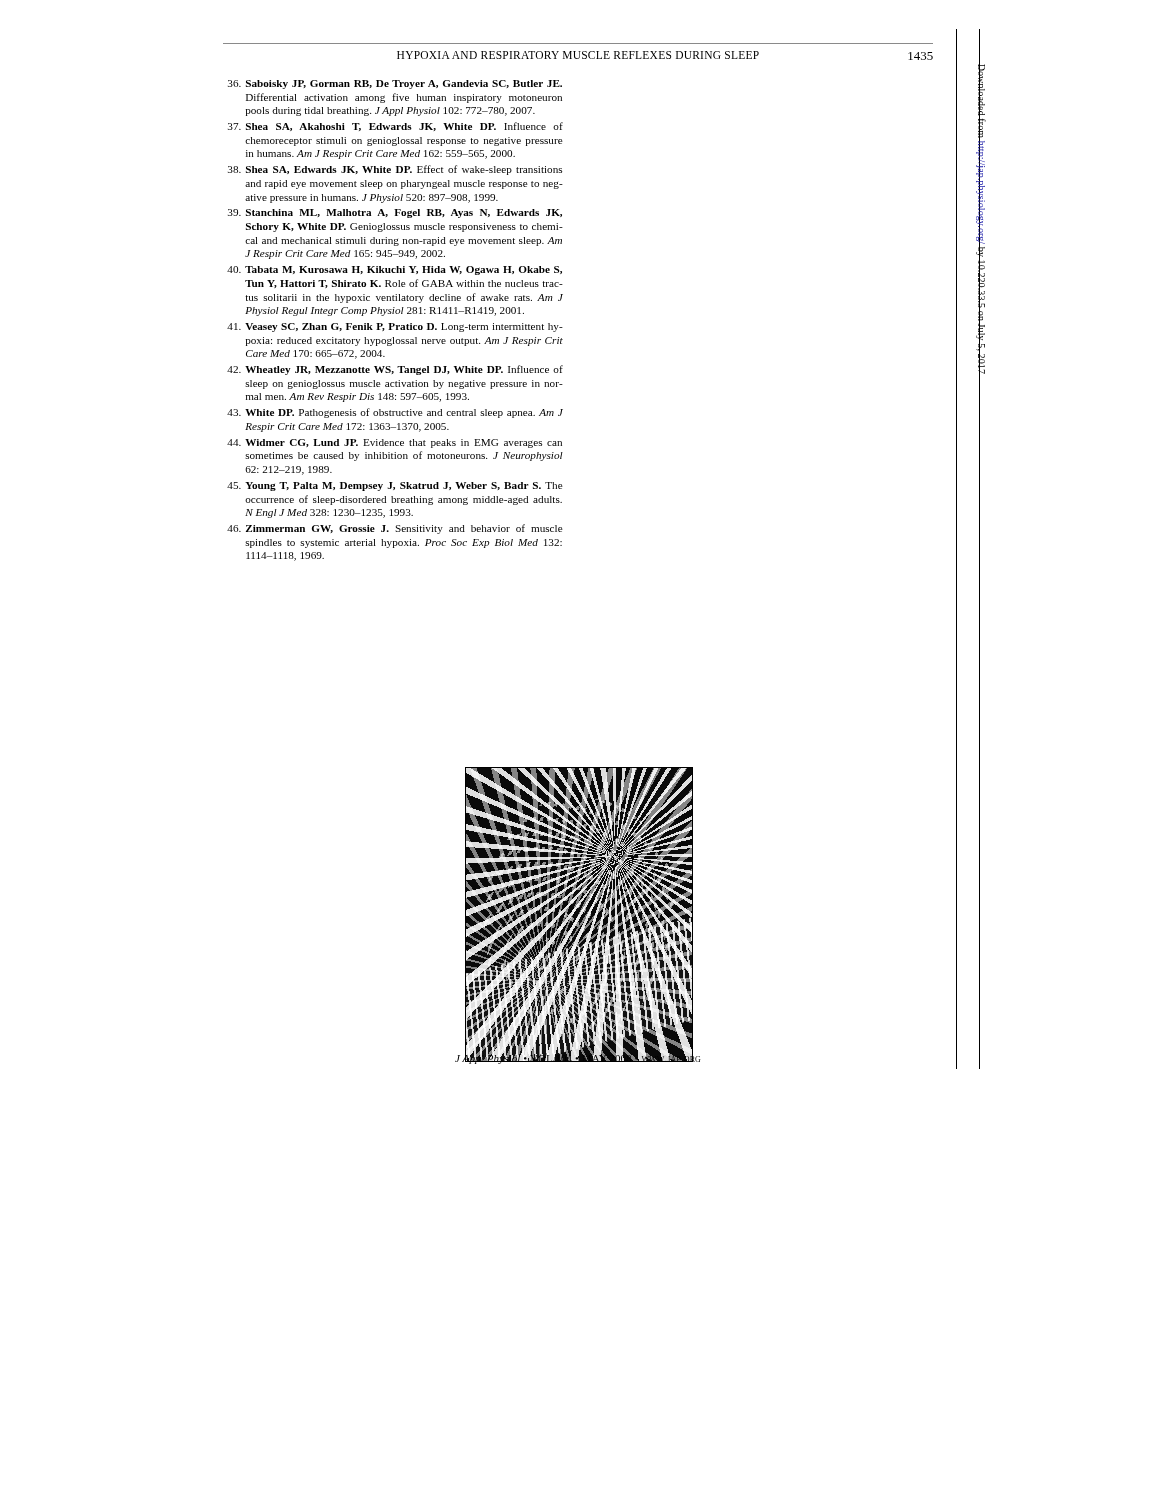HYPOXIA AND RESPIRATORY MUSCLE REFLEXES DURING SLEEP 1435
Saboisky JP, Gorman RB, De Troyer A, Gandevia SC, Butler JE. Differential activation among five human inspiratory motoneuron pools during tidal breathing. J Appl Physiol 102: 772–780, 2007.
Shea SA, Akahoshi T, Edwards JK, White DP. Influence of chemoreceptor stimuli on genioglossal response to negative pressure in humans. Am J Respir Crit Care Med 162: 559–565, 2000.
Shea SA, Edwards JK, White DP. Effect of wake-sleep transitions and rapid eye movement sleep on pharyngeal muscle response to negative pressure in humans. J Physiol 520: 897–908, 1999.
Stanchina ML, Malhotra A, Fogel RB, Ayas N, Edwards JK, Schory K, White DP. Genioglossus muscle responsiveness to chemical and mechanical stimuli during non-rapid eye movement sleep. Am J Respir Crit Care Med 165: 945–949, 2002.
Tabata M, Kurosawa H, Kikuchi Y, Hida W, Ogawa H, Okabe S, Tun Y, Hattori T, Shirato K. Role of GABA within the nucleus tractus solitarii in the hypoxic ventilatory decline of awake rats. Am J Physiol Regul Integr Comp Physiol 281: R1411–R1419, 2001.
Veasey SC, Zhan G, Fenik P, Pratico D. Long-term intermittent hypoxia: reduced excitatory hypoglossal nerve output. Am J Respir Crit Care Med 170: 665–672, 2004.
Wheatley JR, Mezzanotte WS, Tangel DJ, White DP. Influence of sleep on genioglossus muscle activation by negative pressure in normal men. Am Rev Respir Dis 148: 597–605, 1993.
White DP. Pathogenesis of obstructive and central sleep apnea. Am J Respir Crit Care Med 172: 1363–1370, 2005.
Widmer CG, Lund JP. Evidence that peaks in EMG averages can sometimes be caused by inhibition of motoneurons. J Neurophysiol 62: 212–219, 1989.
Young T, Palta M, Dempsey J, Skatrud J, Weber S, Badr S. The occurrence of sleep-disordered breathing among middle-aged adults. N Engl J Med 328: 1230–1235, 1993.
Zimmerman GW, Grossie J. Sensitivity and behavior of muscle spindles to systemic arterial hypoxia. Proc Soc Exp Biol Med 132: 1114–1118, 1969.
Downloaded from http://jap.physiology.org/ by 10.220.33.5 on July 5, 2017
J Appl Physiol • VOL 104 • MAY 2008 • www.jap.org